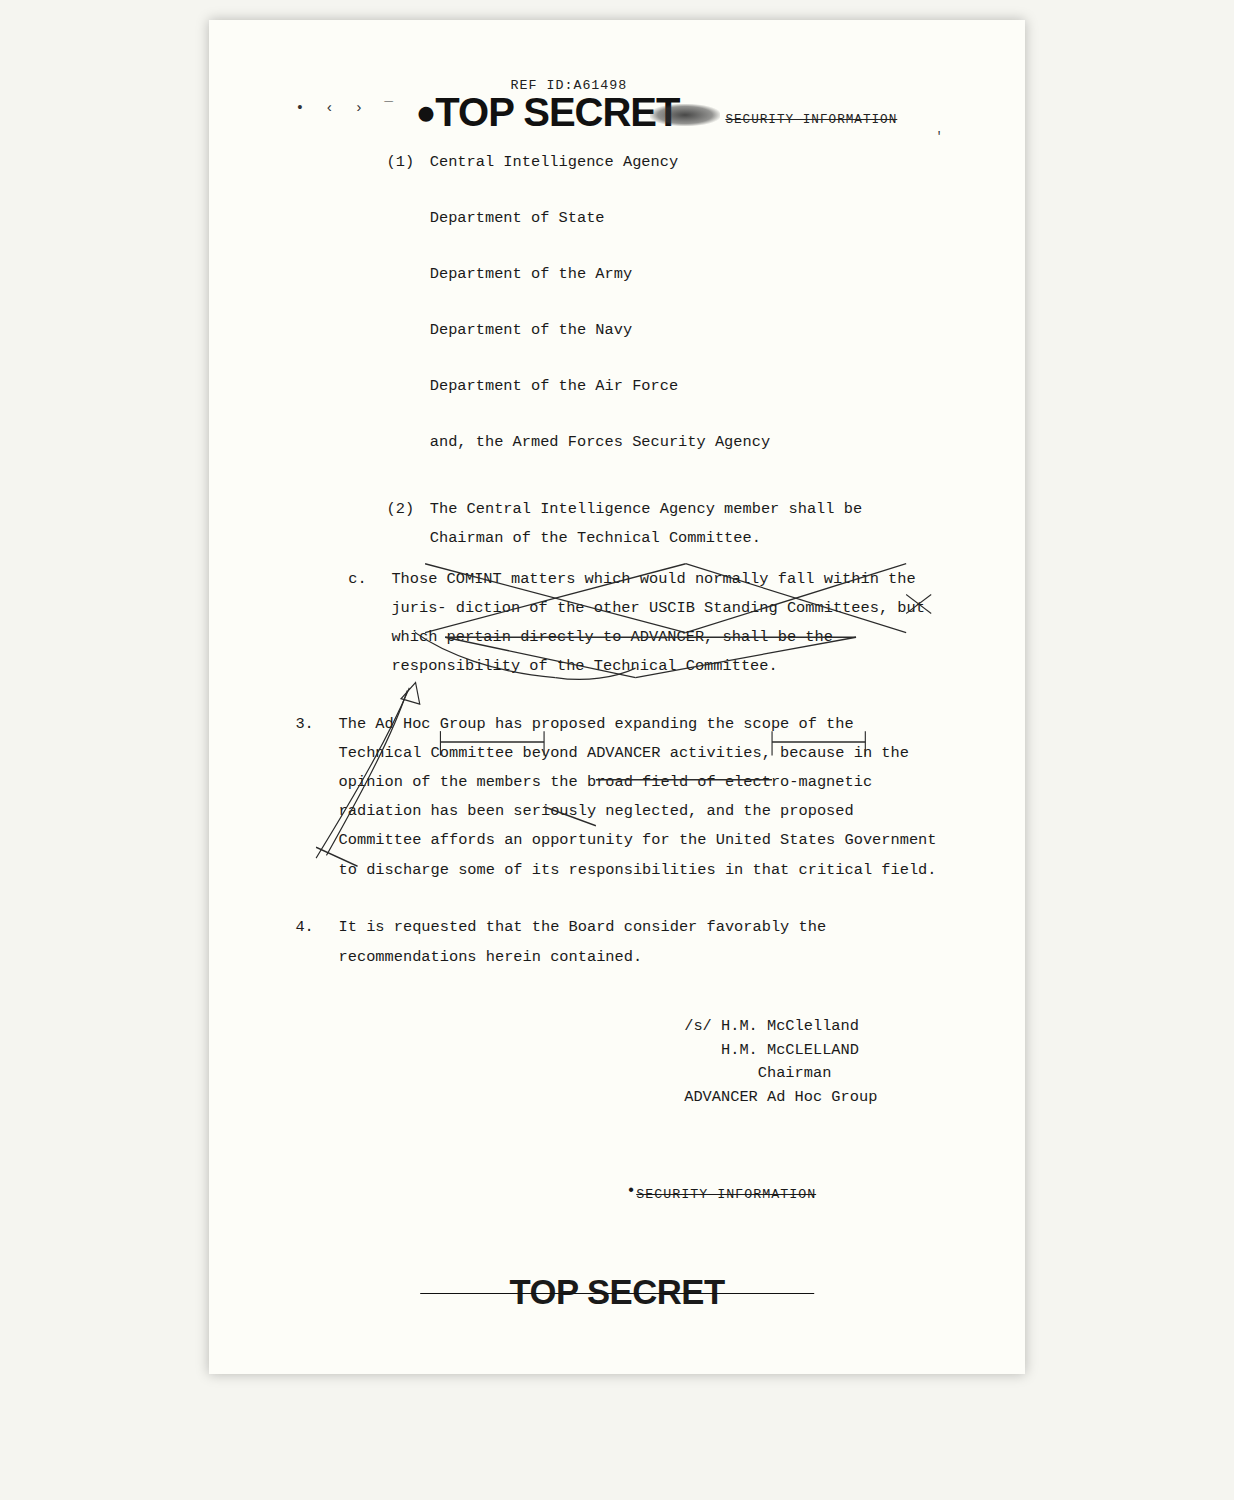• ‹ › ‾
REF ID:A61498
●TOP SECRET
SECURITY INFORMATION
'
(1)
Central Intelligence Agency
Department of State
Department of the Army
Department of the Navy
Department of the Air Force
and, the Armed Forces Security Agency
(2)
The Central Intelligence Agency member shall be Chairman of the Technical Committee.
c.
Those COMINT matters which would normally fall within the juris‑ diction of the other USCIB Standing Committees, but which pertain directly to ADVANCER, shall be the responsibility of the Technical Committee.
3.
The Ad Hoc Group has proposed expanding the scope of the Technical Committee beyond ADVANCER activities, because in the opinion of the members the broad field of electro‑magnetic radiation has been seriously neglected, and the proposed Committee affords an opportunity for the United States Government to discharge some of its responsibilities in that critical field.
4.
It is requested that the Board consider favorably the recommendations herein contained.
/s/ H.M. McClelland
H.M. McCLELLAND
Chairman
ADVANCER Ad Hoc Group
•SECURITY INFORMATION
TOP SECRET